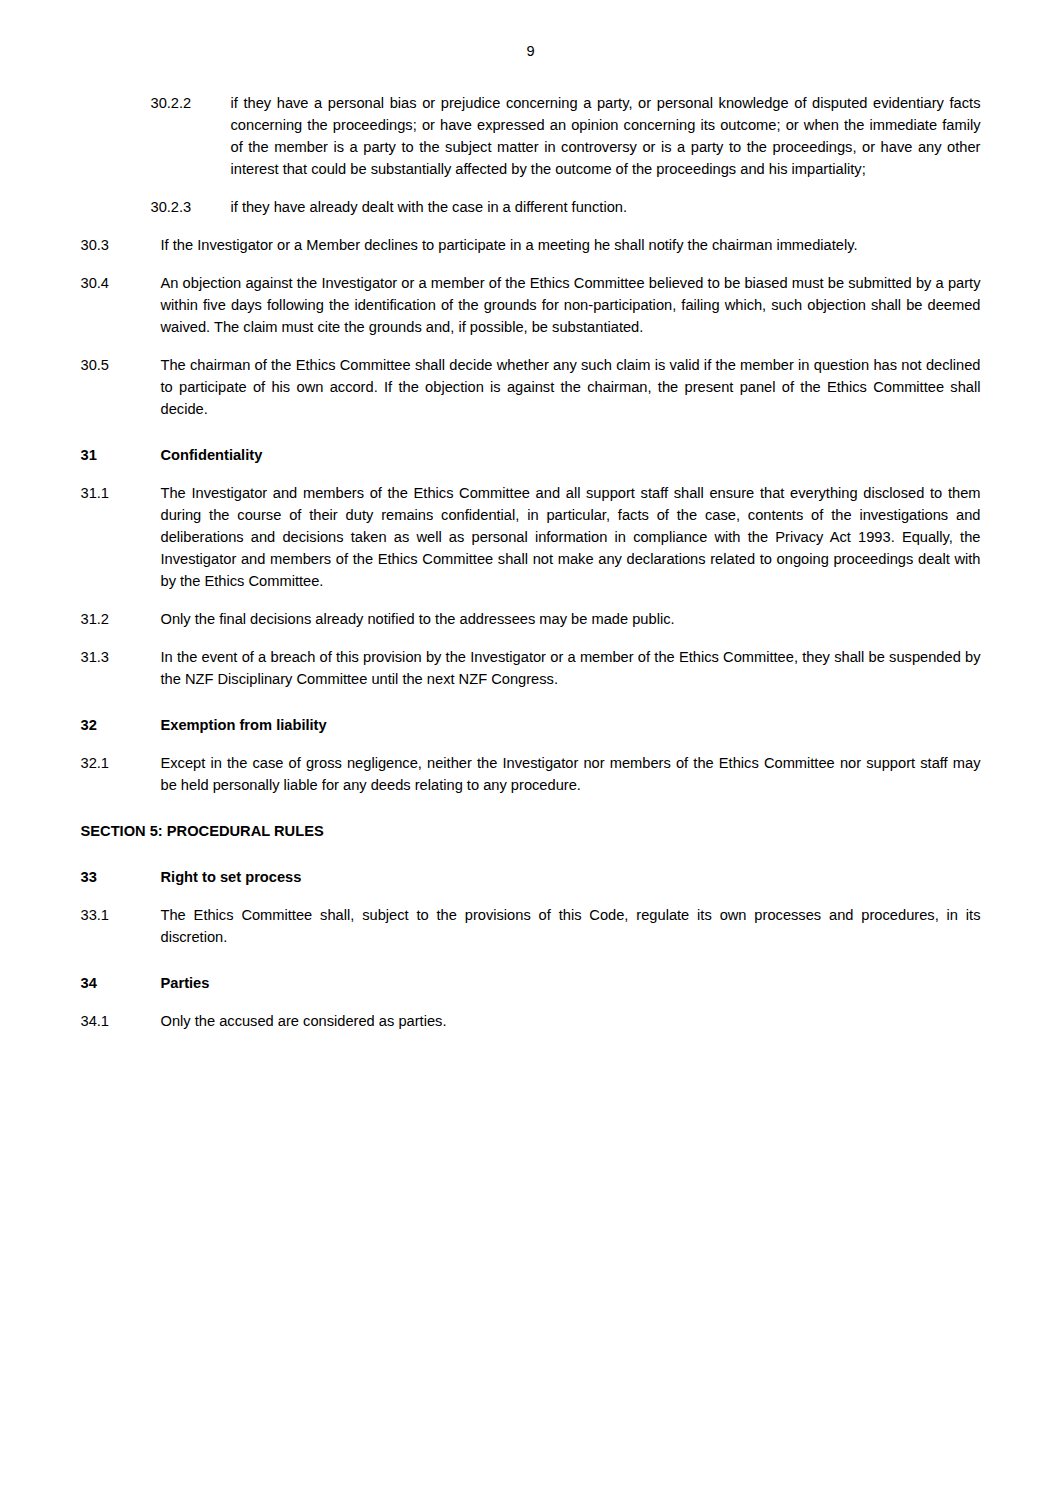9
30.2.2
if they have a personal bias or prejudice concerning a party, or personal knowledge of disputed evidentiary facts concerning the proceedings; or have expressed an opinion concerning its outcome; or when the immediate family of the member is a party to the subject matter in controversy or is a party to the proceedings, or have any other interest that could be substantially affected by the outcome of the proceedings and his impartiality;
30.2.3
if they have already dealt with the case in a different function.
30.3
If the Investigator or a Member declines to participate in a meeting he shall notify the chairman immediately.
30.4
An objection against the Investigator or a member of the Ethics Committee believed to be biased must be submitted by a party within five days following the identification of the grounds for non-participation, failing which, such objection shall be deemed waived. The claim must cite the grounds and, if possible, be substantiated.
30.5
The chairman of the Ethics Committee shall decide whether any such claim is valid if the member in question has not declined to participate of his own accord. If the objection is against the chairman, the present panel of the Ethics Committee shall decide.
31
Confidentiality
31.1
The Investigator and members of the Ethics Committee and all support staff shall ensure that everything disclosed to them during the course of their duty remains confidential, in particular, facts of the case, contents of the investigations and deliberations and decisions taken as well as personal information in compliance with the Privacy Act 1993. Equally, the Investigator and members of the Ethics Committee shall not make any declarations related to ongoing proceedings dealt with by the Ethics Committee.
31.2
Only the final decisions already notified to the addressees may be made public.
31.3
In the event of a breach of this provision by the Investigator or a member of the Ethics Committee, they shall be suspended by the NZF Disciplinary Committee until the next NZF Congress.
32
Exemption from liability
32.1
Except in the case of gross negligence, neither the Investigator nor members of the Ethics Committee nor support staff may be held personally liable for any deeds relating to any procedure.
SECTION 5: PROCEDURAL RULES
33
Right to set process
33.1
The Ethics Committee shall, subject to the provisions of this Code, regulate its own processes and procedures, in its discretion.
34
Parties
34.1
Only the accused are considered as parties.